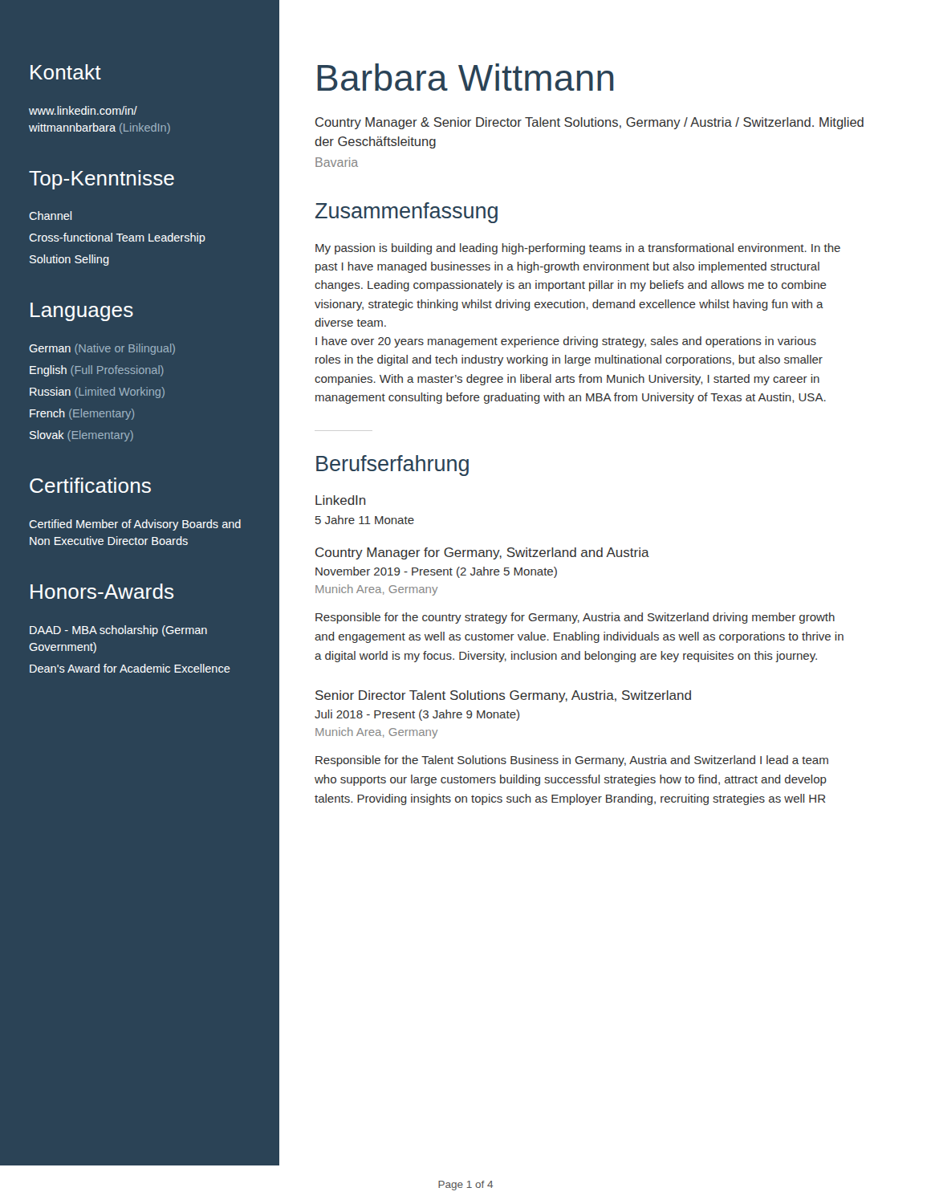Kontakt
www.linkedin.com/in/
wittmannbarbara (LinkedIn)
Top-Kenntnisse
Channel
Cross-functional Team Leadership
Solution Selling
Languages
German (Native or Bilingual)
English (Full Professional)
Russian (Limited Working)
French (Elementary)
Slovak (Elementary)
Certifications
Certified Member of Advisory Boards and Non Executive Director Boards
Honors-Awards
DAAD - MBA scholarship (German Government)
Dean's Award for Academic Excellence
Barbara Wittmann
Country Manager & Senior Director Talent Solutions, Germany / Austria / Switzerland. Mitglied der Geschäftsleitung
Bavaria
Zusammenfassung
My passion is building and leading high-performing teams in a transformational environment. In the past I have managed businesses in a high-growth environment but also implemented structural changes. Leading compassionately is an important pillar in my beliefs and allows me to combine visionary, strategic thinking whilst driving execution, demand excellence whilst having fun with a diverse team.
I have over 20 years management experience driving strategy, sales and operations in various roles in the digital and tech industry working in large multinational corporations, but also smaller companies. With a master’s degree in liberal arts from Munich University, I started my career in management consulting before graduating with an MBA from University of Texas at Austin, USA.
Berufserfahrung
LinkedIn
5 Jahre 11 Monate
Country Manager for Germany, Switzerland and Austria
November 2019 - Present (2 Jahre 5 Monate)
Munich Area, Germany
Responsible for the country strategy for Germany, Austria and Switzerland driving member growth and engagement as well as customer value. Enabling individuals as well as corporations to thrive in a digital world is my focus. Diversity, inclusion and belonging are key requisites on this journey.
Senior Director Talent Solutions Germany, Austria, Switzerland
Juli 2018 - Present (3 Jahre 9 Monate)
Munich Area, Germany
Responsible for the Talent Solutions Business in Germany, Austria and Switzerland I lead a team who supports our large customers building successful strategies how to find, attract and develop talents. Providing insights on topics such as Employer Branding, recruiting strategies as well HR
Page 1 of 4